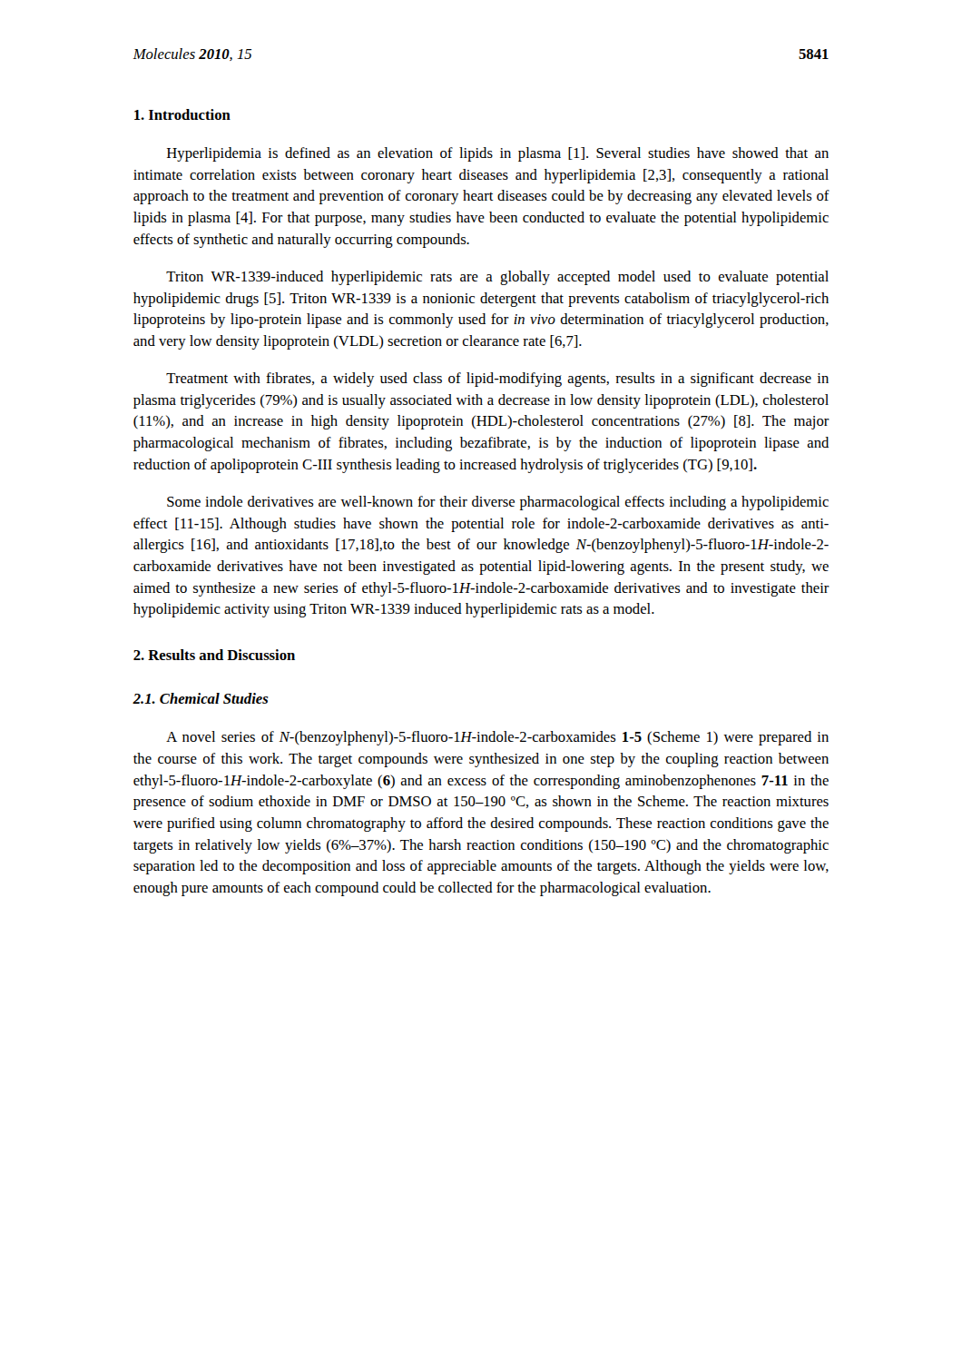Molecules 2010, 15 5841
1. Introduction
Hyperlipidemia is defined as an elevation of lipids in plasma [1]. Several studies have showed that an intimate correlation exists between coronary heart diseases and hyperlipidemia [2,3], consequently a rational approach to the treatment and prevention of coronary heart diseases could be by decreasing any elevated levels of lipids in plasma [4]. For that purpose, many studies have been conducted to evaluate the potential hypolipidemic effects of synthetic and naturally occurring compounds.
Triton WR-1339-induced hyperlipidemic rats are a globally accepted model used to evaluate potential hypolipidemic drugs [5]. Triton WR-1339 is a nonionic detergent that prevents catabolism of triacylglycerol-rich lipoproteins by lipo-protein lipase and is commonly used for in vivo determination of triacylglycerol production, and very low density lipoprotein (VLDL) secretion or clearance rate [6,7].
Treatment with fibrates, a widely used class of lipid-modifying agents, results in a significant decrease in plasma triglycerides (79%) and is usually associated with a decrease in low density lipoprotein (LDL), cholesterol (11%), and an increase in high density lipoprotein (HDL)-cholesterol concentrations (27%) [8]. The major pharmacological mechanism of fibrates, including bezafibrate, is by the induction of lipoprotein lipase and reduction of apolipoprotein C-III synthesis leading to increased hydrolysis of triglycerides (TG) [9,10].
Some indole derivatives are well-known for their diverse pharmacological effects including a hypolipidemic effect [11-15]. Although studies have shown the potential role for indole-2-carboxamide derivatives as anti-allergics [16], and antioxidants [17,18],to the best of our knowledge N-(benzoylphenyl)-5-fluoro-1H-indole-2-carboxamide derivatives have not been investigated as potential lipid-lowering agents. In the present study, we aimed to synthesize a new series of ethyl-5-fluoro-1H-indole-2-carboxamide derivatives and to investigate their hypolipidemic activity using Triton WR-1339 induced hyperlipidemic rats as a model.
2. Results and Discussion
2.1. Chemical Studies
A novel series of N-(benzoylphenyl)-5-fluoro-1H-indole-2-carboxamides 1-5 (Scheme 1) were prepared in the course of this work. The target compounds were synthesized in one step by the coupling reaction between ethyl-5-fluoro-1H-indole-2-carboxylate (6) and an excess of the corresponding aminobenzophenones 7-11 in the presence of sodium ethoxide in DMF or DMSO at 150–190 ºC, as shown in the Scheme. The reaction mixtures were purified using column chromatography to afford the desired compounds. These reaction conditions gave the targets in relatively low yields (6%–37%). The harsh reaction conditions (150–190 ºC) and the chromatographic separation led to the decomposition and loss of appreciable amounts of the targets. Although the yields were low, enough pure amounts of each compound could be collected for the pharmacological evaluation.